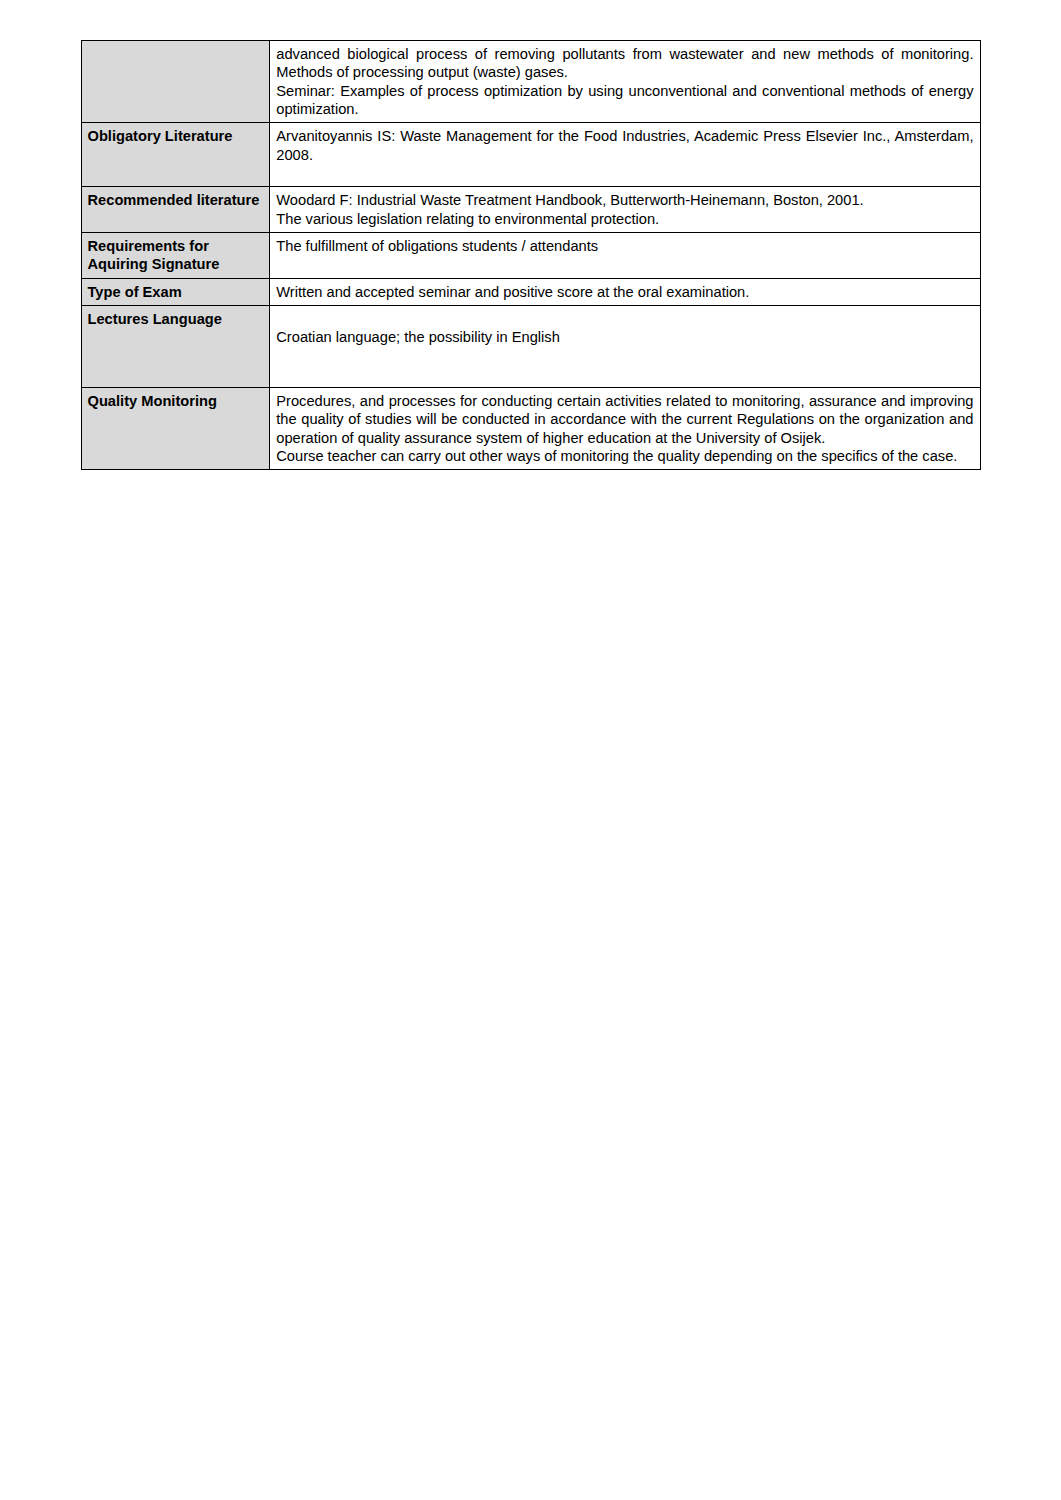| | advanced biological process of removing pollutants from wastewater and new methods of monitoring. Methods of processing output (waste) gases. Seminar: Examples of process optimization by using unconventional and conventional methods of energy optimization. |
| Obligatory Literature | Arvanitoyannis IS: Waste Management for the Food Industries, Academic Press Elsevier Inc., Amsterdam, 2008. |
| Recommended literature | Woodard F: Industrial Waste Treatment Handbook, Butterworth-Heinemann, Boston, 2001. The various legislation relating to environmental protection. |
| Requirements for Aquiring Signature | The fulfillment of obligations students / attendants |
| Type of Exam | Written and accepted seminar and positive score at the oral examination. |
| Lectures Language | Croatian language; the possibility in English |
| Quality Monitoring | Procedures, and processes for conducting certain activities related to monitoring, assurance and improving the quality of studies will be conducted in accordance with the current Regulations on the organization and operation of quality assurance system of higher education at the University of Osijek. Course teacher can carry out other ways of monitoring the quality depending on the specifics of the case. |